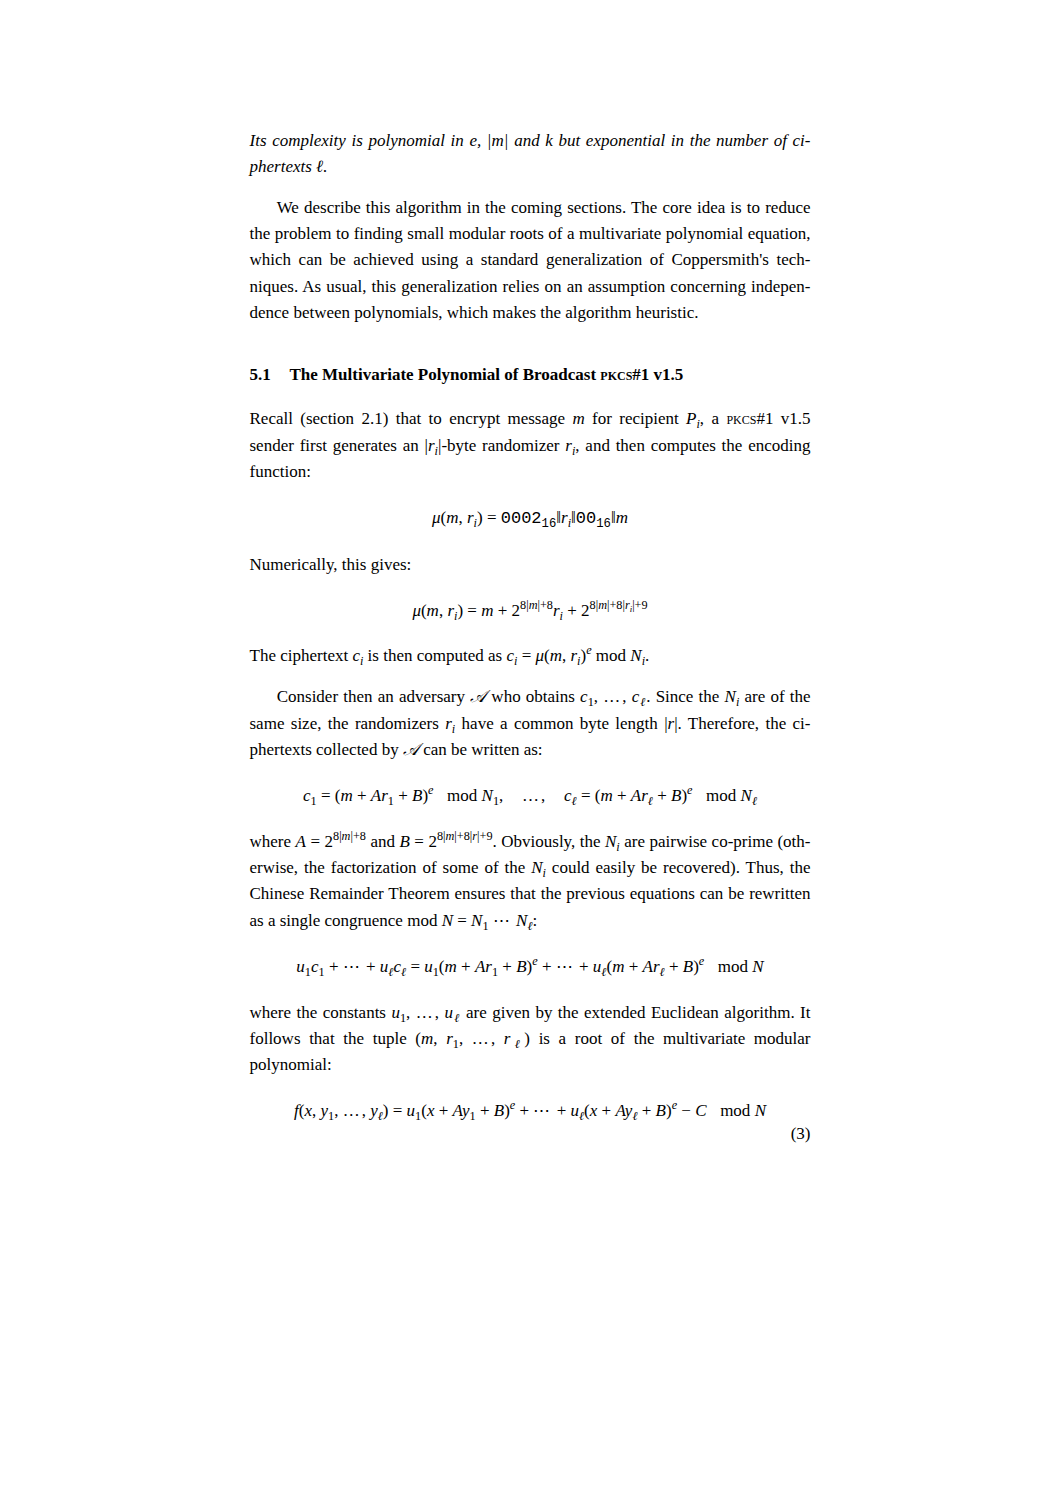Its complexity is polynomial in e, |m| and k but exponential in the number of ciphertexts ℓ.
We describe this algorithm in the coming sections. The core idea is to reduce the problem to finding small modular roots of a multivariate polynomial equation, which can be achieved using a standard generalization of Coppersmith's techniques. As usual, this generalization relies on an assumption concerning independence between polynomials, which makes the algorithm heuristic.
5.1 The Multivariate Polynomial of Broadcast pkcs#1 v1.5
Recall (section 2.1) that to encrypt message m for recipient Pi, a pkcs#1 v1.5 sender first generates an |ri|-byte randomizer ri, and then computes the encoding function:
μ(m, ri) = 000216‖ri‖0016‖m
Numerically, this gives:
μ(m, ri) = m + 28|m|+8ri + 28|m|+8|ri|+9
The ciphertext ci is then computed as ci = μ(m, ri)e mod Ni.
Consider then an adversary 𝒜 who obtains c1, …, cℓ. Since the Ni are of the same size, the randomizers ri have a common byte length |r|. Therefore, the ciphertexts collected by 𝒜 can be written as:
c1 = (m + Ar1 + B)e mod N1, …, cℓ = (m + Arℓ + B)e mod Nℓ
where A = 28|m|+8 and B = 28|m|+8|r|+9. Obviously, the Ni are pairwise co-prime (otherwise, the factorization of some of the Ni could easily be recovered). Thus, the Chinese Remainder Theorem ensures that the previous equations can be rewritten as a single congruence mod N = N1 ⋯ Nℓ:
u1c1 + ⋯ + uℓ cℓ = u1(m + Ar1 + B)e + ⋯ + uℓ(m + Arℓ + B)e mod N
where the constants u1, …, uℓ are given by the extended Euclidean algorithm. It follows that the tuple (m, r1, …, rℓ) is a root of the multivariate modular polynomial:
f(x, y1, …, yℓ) = u1(x + Ay1 + B)e + ⋯ + uℓ(x + Ayℓ + B)e − C mod N
(3)